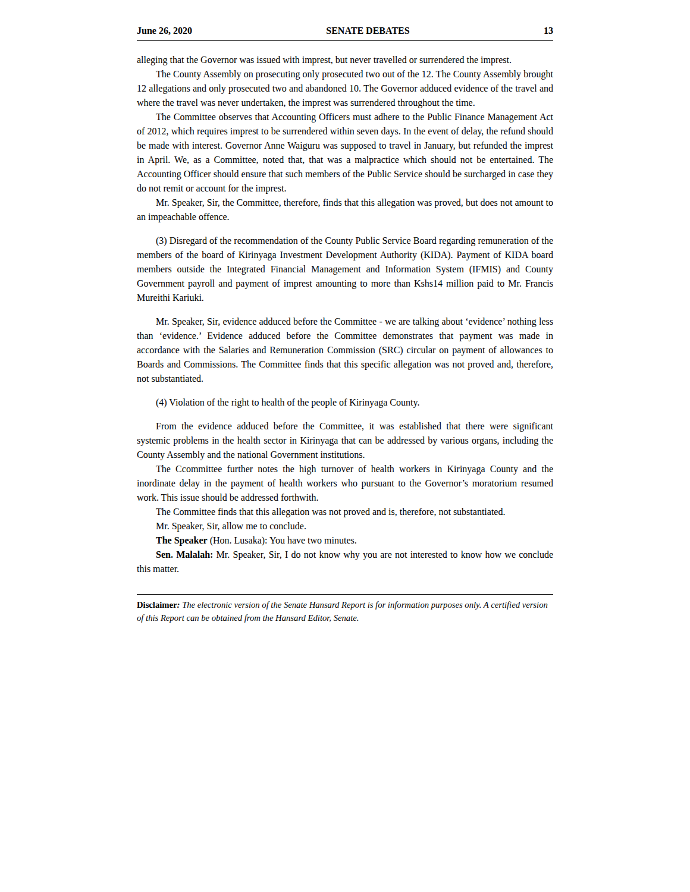June 26, 2020 SENATE DEBATES 13
alleging that the Governor was issued with imprest, but never travelled or surrendered the imprest.
The County Assembly on prosecuting only prosecuted two out of the 12. The County Assembly brought 12 allegations and only prosecuted two and abandoned 10. The Governor adduced evidence of the travel and where the travel was never undertaken, the imprest was surrendered throughout the time.
The Committee observes that Accounting Officers must adhere to the Public Finance Management Act of 2012, which requires imprest to be surrendered within seven days. In the event of delay, the refund should be made with interest. Governor Anne Waiguru was supposed to travel in January, but refunded the imprest in April. We, as a Committee, noted that, that was a malpractice which should not be entertained. The Accounting Officer should ensure that such members of the Public Service should be surcharged in case they do not remit or account for the imprest.
Mr. Speaker, Sir, the Committee, therefore, finds that this allegation was proved, but does not amount to an impeachable offence.
(3) Disregard of the recommendation of the County Public Service Board regarding remuneration of the members of the board of Kirinyaga Investment Development Authority (KIDA). Payment of KIDA board members outside the Integrated Financial Management and Information System (IFMIS) and County Government payroll and payment of imprest amounting to more than Kshs14 million paid to Mr. Francis Mureithi Kariuki.
Mr. Speaker, Sir, evidence adduced before the Committee - we are talking about ‘evidence’ nothing less than ‘evidence.’ Evidence adduced before the Committee demonstrates that payment was made in accordance with the Salaries and Remuneration Commission (SRC) circular on payment of allowances to Boards and Commissions. The Committee finds that this specific allegation was not proved and, therefore, not substantiated.
(4) Violation of the right to health of the people of Kirinyaga County.
From the evidence adduced before the Committee, it was established that there were significant systemic problems in the health sector in Kirinyaga that can be addressed by various organs, including the County Assembly and the national Government institutions.
The Ccommittee further notes the high turnover of health workers in Kirinyaga County and the inordinate delay in the payment of health workers who pursuant to the Governor’s moratorium resumed work. This issue should be addressed forthwith.
The Committee finds that this allegation was not proved and is, therefore, not substantiated.
Mr. Speaker, Sir, allow me to conclude.
The Speaker (Hon. Lusaka): You have two minutes.
Sen. Malalah: Mr. Speaker, Sir, I do not know why you are not interested to know how we conclude this matter.
Disclaimer: The electronic version of the Senate Hansard Report is for information purposes only. A certified version of this Report can be obtained from the Hansard Editor, Senate.